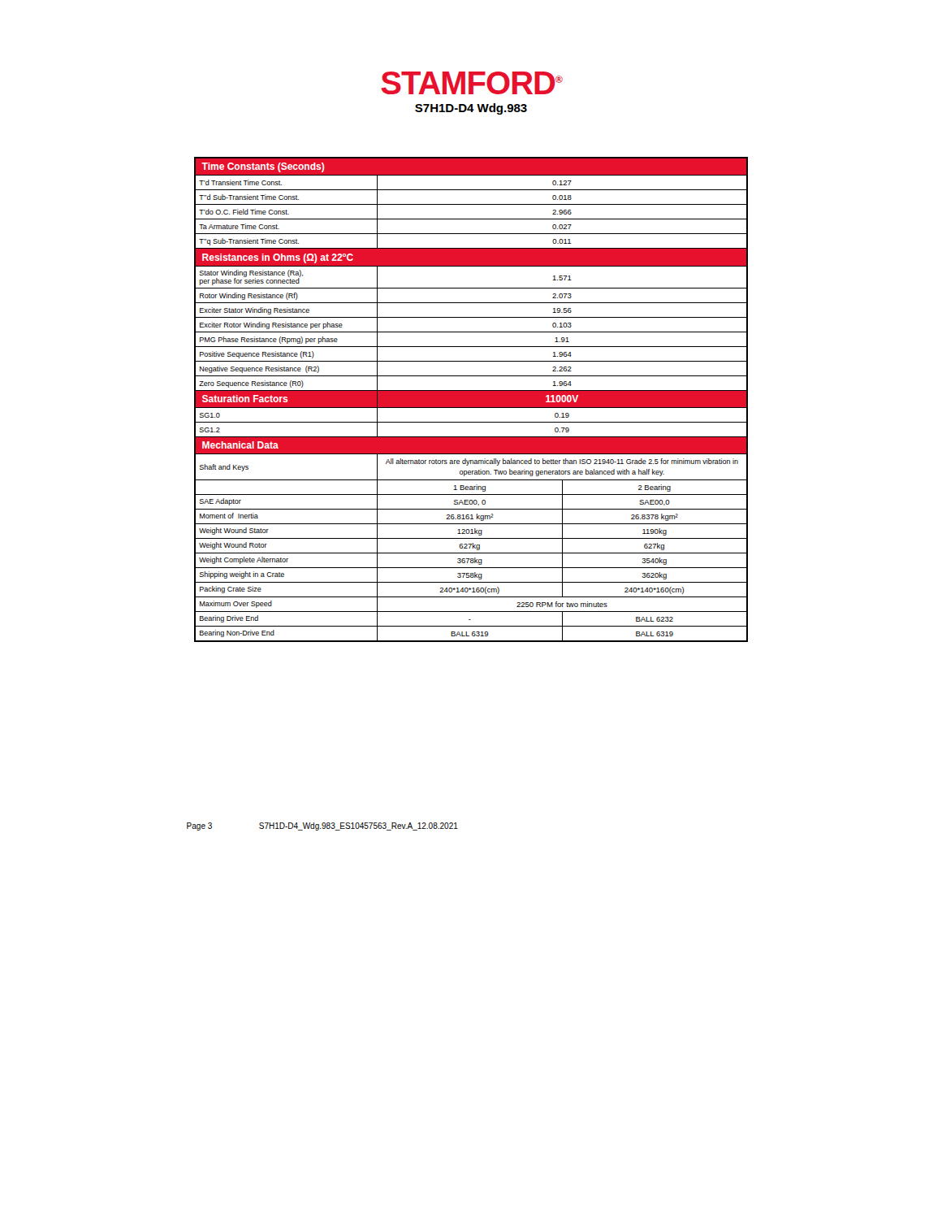STAMFORD®
S7H1D-D4 Wdg.983
| Time Constants (Seconds) |
| T’d Transient Time Const. | 0.127 |
| T’’d Sub-Transient Time Const. | 0.018 |
| T’do O.C. Field Time Const. | 2.966 |
| Ta Armature Time Const. | 0.027 |
| T’’q Sub-Transient Time Const. | 0.011 |
| Resistances in Ohms (Ω) at 22 o C |
| Stator Winding Resistance (Ra), per phase for series connected | 1.571 |
| Rotor Winding Resistance (Rf) | 2.073 |
| Exciter Stator Winding Resistance | 19.56 |
| Exciter Rotor Winding Resistance per phase | 0.103 |
| PMG Phase Resistance (Rpmg) per phase | 1.91 |
| Positive Sequence Resistance (R1) | 1.964 |
| Negative Sequence Resistance (R2) | 2.262 |
| Zero Sequence Resistance (R0) | 1.964 |
| Saturation Factors | 11000V |
| SG1.0 | 0.19 |
| SG1.2 | 0.79 |
| Mechanical Data |
| Shaft and Keys | All alternator rotors are dynamically balanced to better than ISO 21940-11 Grade 2.5 for minimum vibration in operation. Two bearing generators are balanced with a half key. |
| | 1 Bearing | 2 Bearing |
| SAE Adaptor | SAE00, 0 | SAE00,0 |
| Moment of Inertia | 26.8161 kgm² | 26.8378 kgm² |
| Weight Wound Stator | 1201kg | 1190kg |
| Weight Wound Rotor | 627kg | 627kg |
| Weight Complete Alternator | 3678kg | 3540kg |
| Shipping weight in a Crate | 3758kg | 3620kg |
| Packing Crate Size | 240*140*160(cm) | 240*140*160(cm) |
| Maximum Over Speed | 2250 RPM for two minutes |
| Bearing Drive End | - | BALL 6232 |
| Bearing Non-Drive End | BALL 6319 | BALL 6319 |
Page 3 S7H1D-D4_Wdg.983_ES10457563_Rev.A_12.08.2021